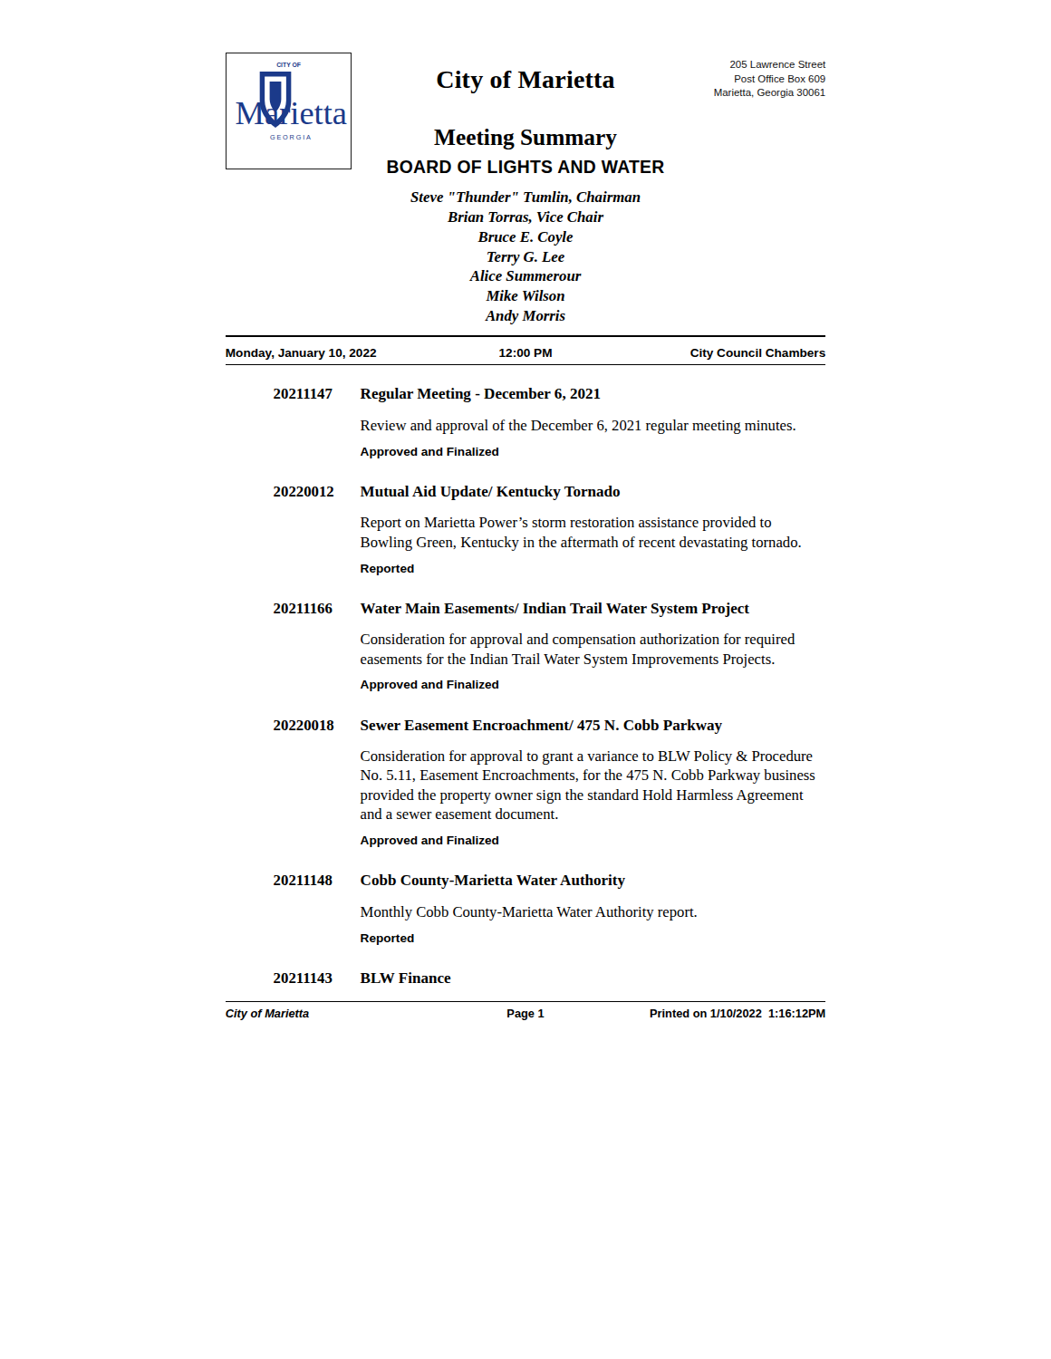CITY OF Marietta GEORGIA
205 Lawrence Street
Post Office Box 609
Marietta, Georgia 30061
City of Marietta
Meeting Summary
BOARD OF LIGHTS AND WATER
Steve "Thunder" Tumlin, Chairman
Brian Torras, Vice Chair
Bruce E. Coyle
Terry G. Lee
Alice Summerour
Mike Wilson
Andy Morris
Monday, January 10, 2022
12:00 PM
City Council Chambers
20211147
Regular Meeting - December 6, 2021
Review and approval of the December 6, 2021 regular meeting minutes.
Approved and Finalized
20220012
Mutual Aid Update/ Kentucky Tornado
Report on Marietta Power’s storm restoration assistance provided to Bowling Green, Kentucky in the aftermath of recent devastating tornado.
Reported
20211166
Water Main Easements/ Indian Trail Water System Project
Consideration for approval and compensation authorization for required easements for the Indian Trail Water System Improvements Projects.
Approved and Finalized
20220018
Sewer Easement Encroachment/ 475 N. Cobb Parkway
Consideration for approval to grant a variance to BLW Policy & Procedure No. 5.11, Easement Encroachments, for the 475 N. Cobb Parkway business provided the property owner sign the standard Hold Harmless Agreement and a sewer easement document.
Approved and Finalized
20211148
Cobb County-Marietta Water Authority
Monthly Cobb County-Marietta Water Authority report.
Reported
20211143
BLW Finance
City of Marietta
Page 1
Printed on 1/10/2022 1:16:12PM